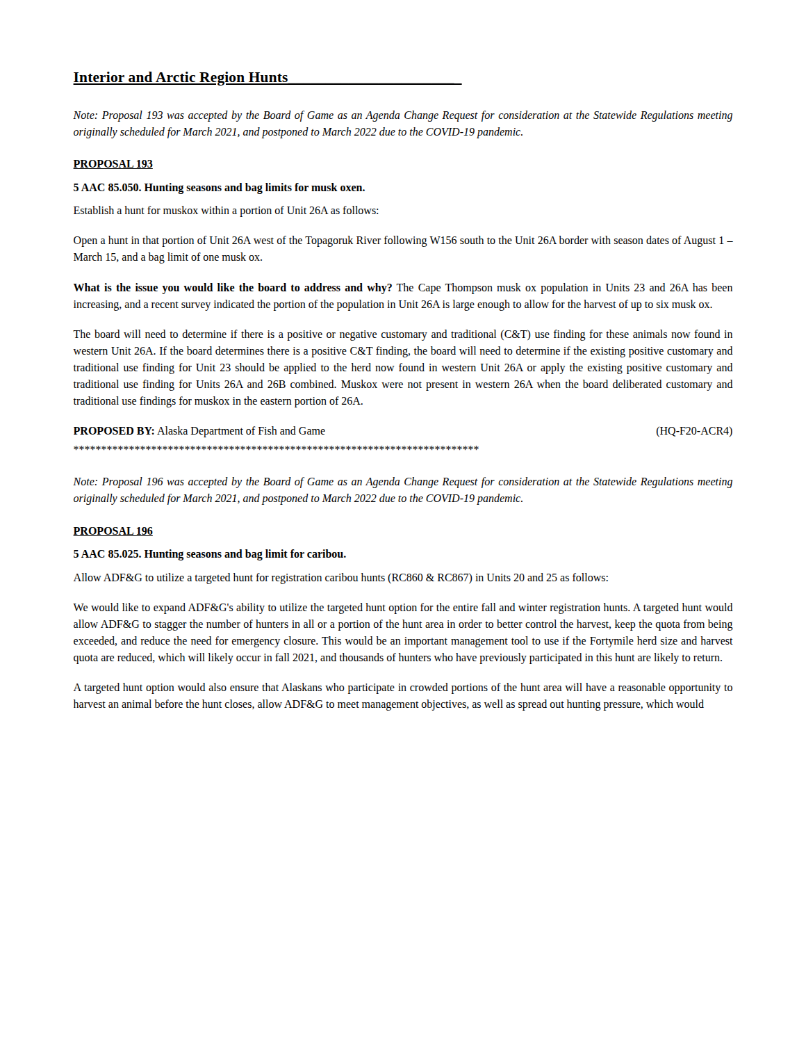Interior and Arctic Region Hunts______________________
Note: Proposal 193 was accepted by the Board of Game as an Agenda Change Request for consideration at the Statewide Regulations meeting originally scheduled for March 2021, and postponed to March 2022 due to the COVID-19 pandemic.
PROPOSAL 193
5 AAC 85.050. Hunting seasons and bag limits for musk oxen.
Establish a hunt for muskox within a portion of Unit 26A as follows:
Open a hunt in that portion of Unit 26A west of the Topagoruk River following W156 south to the Unit 26A border with season dates of August 1 – March 15, and a bag limit of one musk ox.
What is the issue you would like the board to address and why? The Cape Thompson musk ox population in Units 23 and 26A has been increasing, and a recent survey indicated the portion of the population in Unit 26A is large enough to allow for the harvest of up to six musk ox.
The board will need to determine if there is a positive or negative customary and traditional (C&T) use finding for these animals now found in western Unit 26A. If the board determines there is a positive C&T finding, the board will need to determine if the existing positive customary and traditional use finding for Unit 23 should be applied to the herd now found in western Unit 26A or apply the existing positive customary and traditional use finding for Units 26A and 26B combined. Muskox were not present in western 26A when the board deliberated customary and traditional use findings for muskox in the eastern portion of 26A.
PROPOSED BY: Alaska Department of Fish and Game (HQ-F20-ACR4)
*************************************************************************
Note: Proposal 196 was accepted by the Board of Game as an Agenda Change Request for consideration at the Statewide Regulations meeting originally scheduled for March 2021, and postponed to March 2022 due to the COVID-19 pandemic.
PROPOSAL 196
5 AAC 85.025. Hunting seasons and bag limit for caribou.
Allow ADF&G to utilize a targeted hunt for registration caribou hunts (RC860 & RC867) in Units 20 and 25 as follows:
We would like to expand ADF&G's ability to utilize the targeted hunt option for the entire fall and winter registration hunts. A targeted hunt would allow ADF&G to stagger the number of hunters in all or a portion of the hunt area in order to better control the harvest, keep the quota from being exceeded, and reduce the need for emergency closure. This would be an important management tool to use if the Fortymile herd size and harvest quota are reduced, which will likely occur in fall 2021, and thousands of hunters who have previously participated in this hunt are likely to return.
A targeted hunt option would also ensure that Alaskans who participate in crowded portions of the hunt area will have a reasonable opportunity to harvest an animal before the hunt closes, allow ADF&G to meet management objectives, as well as spread out hunting pressure, which would